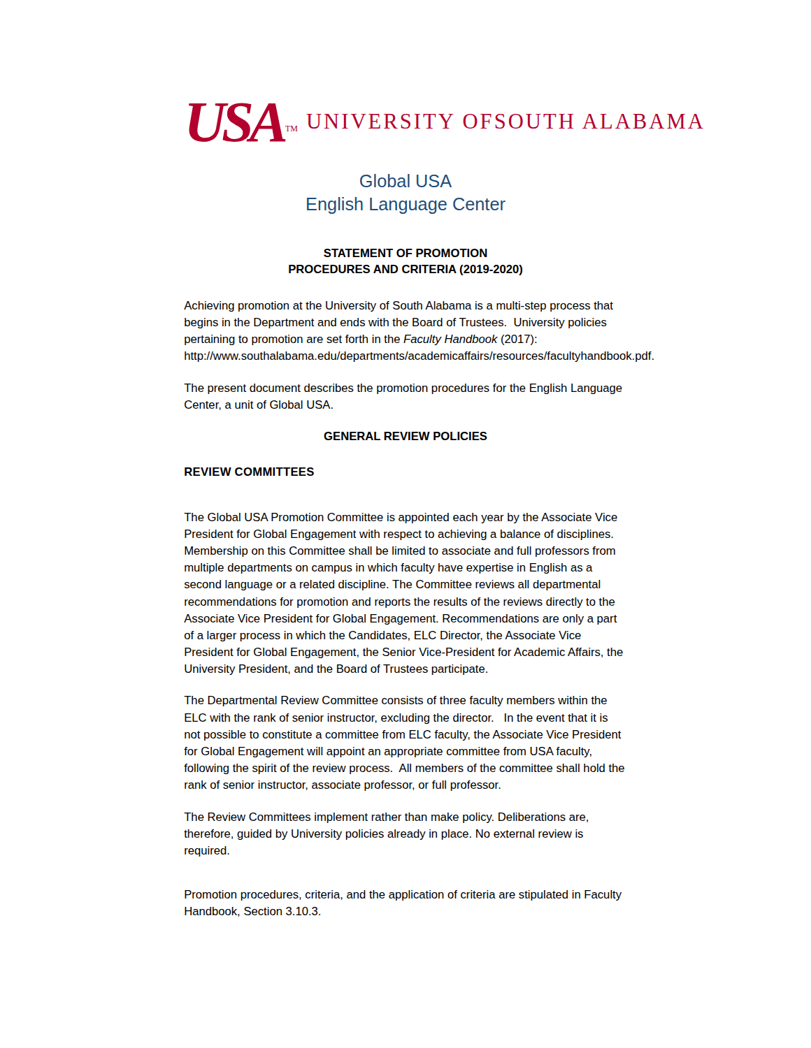USATM UNIVERSITY OF SOUTH ALABAMA
Global USA English Language Center
STATEMENT OF PROMOTION PROCEDURES AND CRITERIA (2019-2020)
Achieving promotion at the University of South Alabama is a multi-step process that begins in the Department and ends with the Board of Trustees. University policies pertaining to promotion are set forth in the Faculty Handbook (2017):
http://www.southalabama.edu/departments/academicaffairs/resources/facultyhandbook.pdf.
The present document describes the promotion procedures for the English Language Center, a unit of Global USA.
GENERAL REVIEW POLICIES
REVIEW COMMITTEES
The Global USA Promotion Committee is appointed each year by the Associate Vice President for Global Engagement with respect to achieving a balance of disciplines. Membership on this Committee shall be limited to associate and full professors from multiple departments on campus in which faculty have expertise in English as a second language or a related discipline. The Committee reviews all departmental recommendations for promotion and reports the results of the reviews directly to the Associate Vice President for Global Engagement. Recommendations are only a part of a larger process in which the Candidates, ELC Director, the Associate Vice President for Global Engagement, the Senior Vice-President for Academic Affairs, the University President, and the Board of Trustees participate.
The Departmental Review Committee consists of three faculty members within the ELC with the rank of senior instructor, excluding the director. In the event that it is not possible to constitute a committee from ELC faculty, the Associate Vice President for Global Engagement will appoint an appropriate committee from USA faculty, following the spirit of the review process. All members of the committee shall hold the rank of senior instructor, associate professor, or full professor.
The Review Committees implement rather than make policy. Deliberations are, therefore, guided by University policies already in place. No external review is required.
Promotion procedures, criteria, and the application of criteria are stipulated in Faculty Handbook, Section 3.10.3.